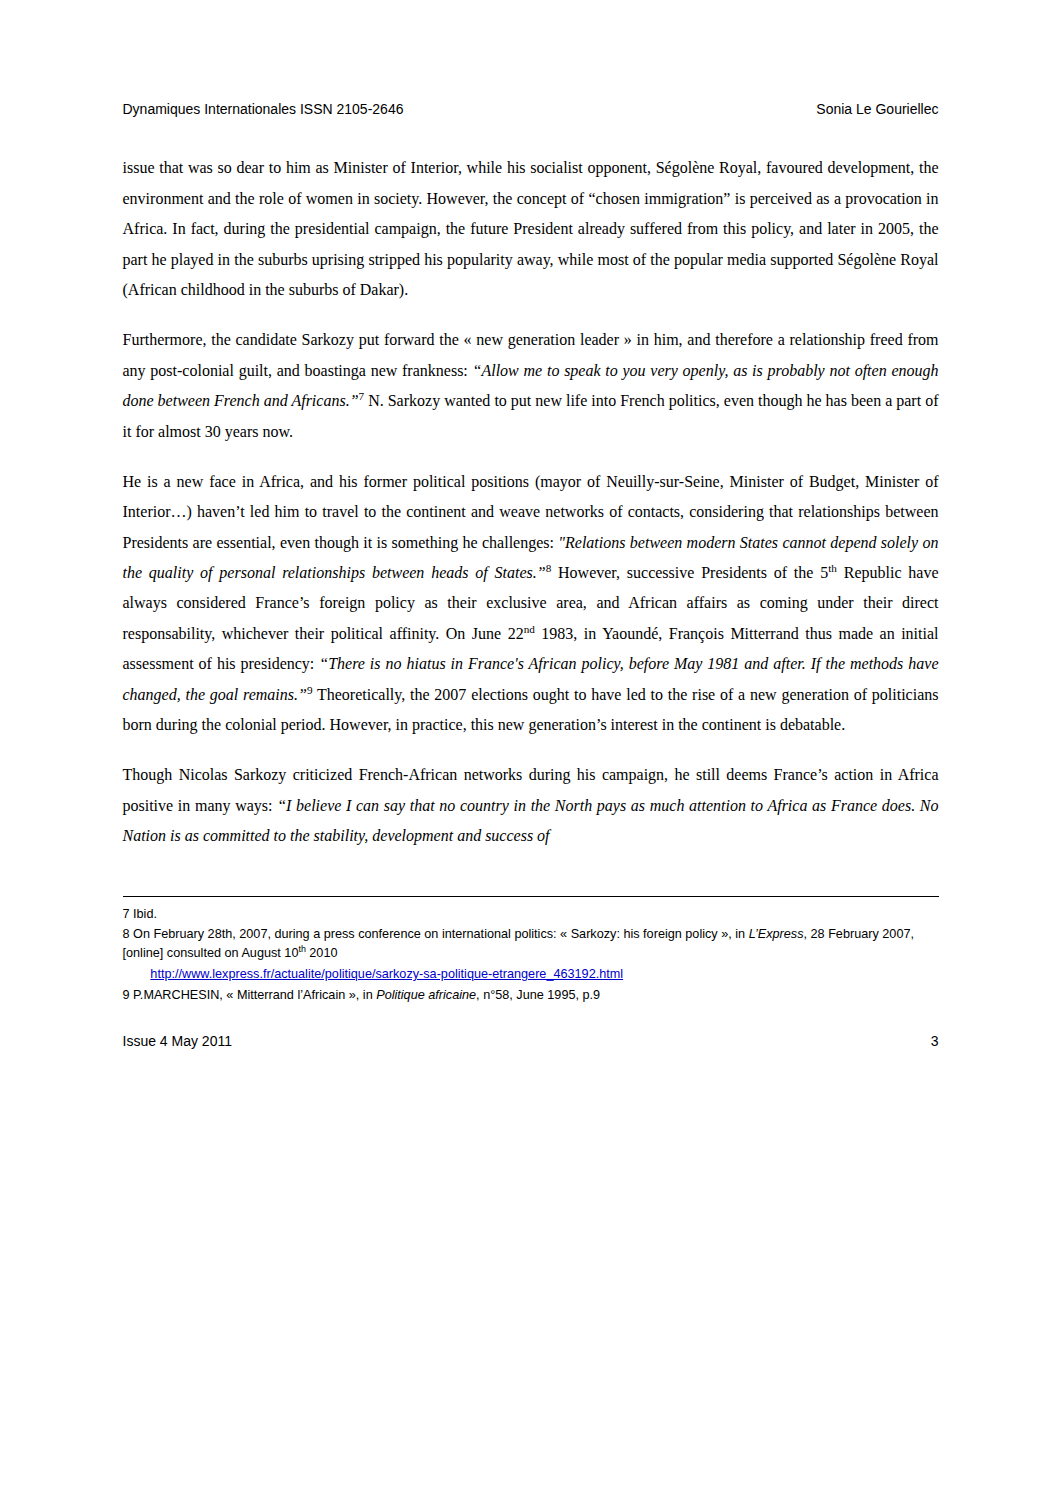Dynamiques Internationales ISSN 2105-2646 Sonia Le Gouriellec
issue that was so dear to him as Minister of Interior, while his socialist opponent, Ségolène Royal, favoured development, the environment and the role of women in society. However, the concept of “chosen immigration” is perceived as a provocation in Africa. In fact, during the presidential campaign, the future President already suffered from this policy, and later in 2005, the part he played in the suburbs uprising stripped his popularity away, while most of the popular media supported Ségolène Royal (African childhood in the suburbs of Dakar).
Furthermore, the candidate Sarkozy put forward the « new generation leader » in him, and therefore a relationship freed from any post-colonial guilt, and boastinga new frankness: “Allow me to speak to you very openly, as is probably not often enough done between French and Africans.”7 N. Sarkozy wanted to put new life into French politics, even though he has been a part of it for almost 30 years now.
He is a new face in Africa, and his former political positions (mayor of Neuilly-sur-Seine, Minister of Budget, Minister of Interior…) haven’t led him to travel to the continent and weave networks of contacts, considering that relationships between Presidents are essential, even though it is something he challenges: "Relations between modern States cannot depend solely on the quality of personal relationships between heads of States.”8 However, successive Presidents of the 5th Republic have always considered France’s foreign policy as their exclusive area, and African affairs as coming under their direct responsability, whichever their political affinity. On June 22nd 1983, in Yaoundé, François Mitterrand thus made an initial assessment of his presidency: “There is no hiatus in France's African policy, before May 1981 and after. If the methods have changed, the goal remains.”9 Theoretically, the 2007 elections ought to have led to the rise of a new generation of politicians born during the colonial period. However, in practice, this new generation’s interest in the continent is debatable.
Though Nicolas Sarkozy criticized French-African networks during his campaign, he still deems France’s action in Africa positive in many ways: “I believe I can say that no country in the North pays as much attention to Africa as France does. No Nation is as committed to the stability, development and success of
7 Ibid.
8 On February 28th, 2007, during a press conference on international politics: « Sarkozy: his foreign policy », in L’Express, 28 February 2007, [online] consulted on August 10th 2010
http://www.lexpress.fr/actualite/politique/sarkozy-sa-politique-etrangere_463192.html
9 P.MARCHESIN, « Mitterrand l’Africain », in Politique africaine, n°58, June 1995, p.9
Issue 4 May 2011 3